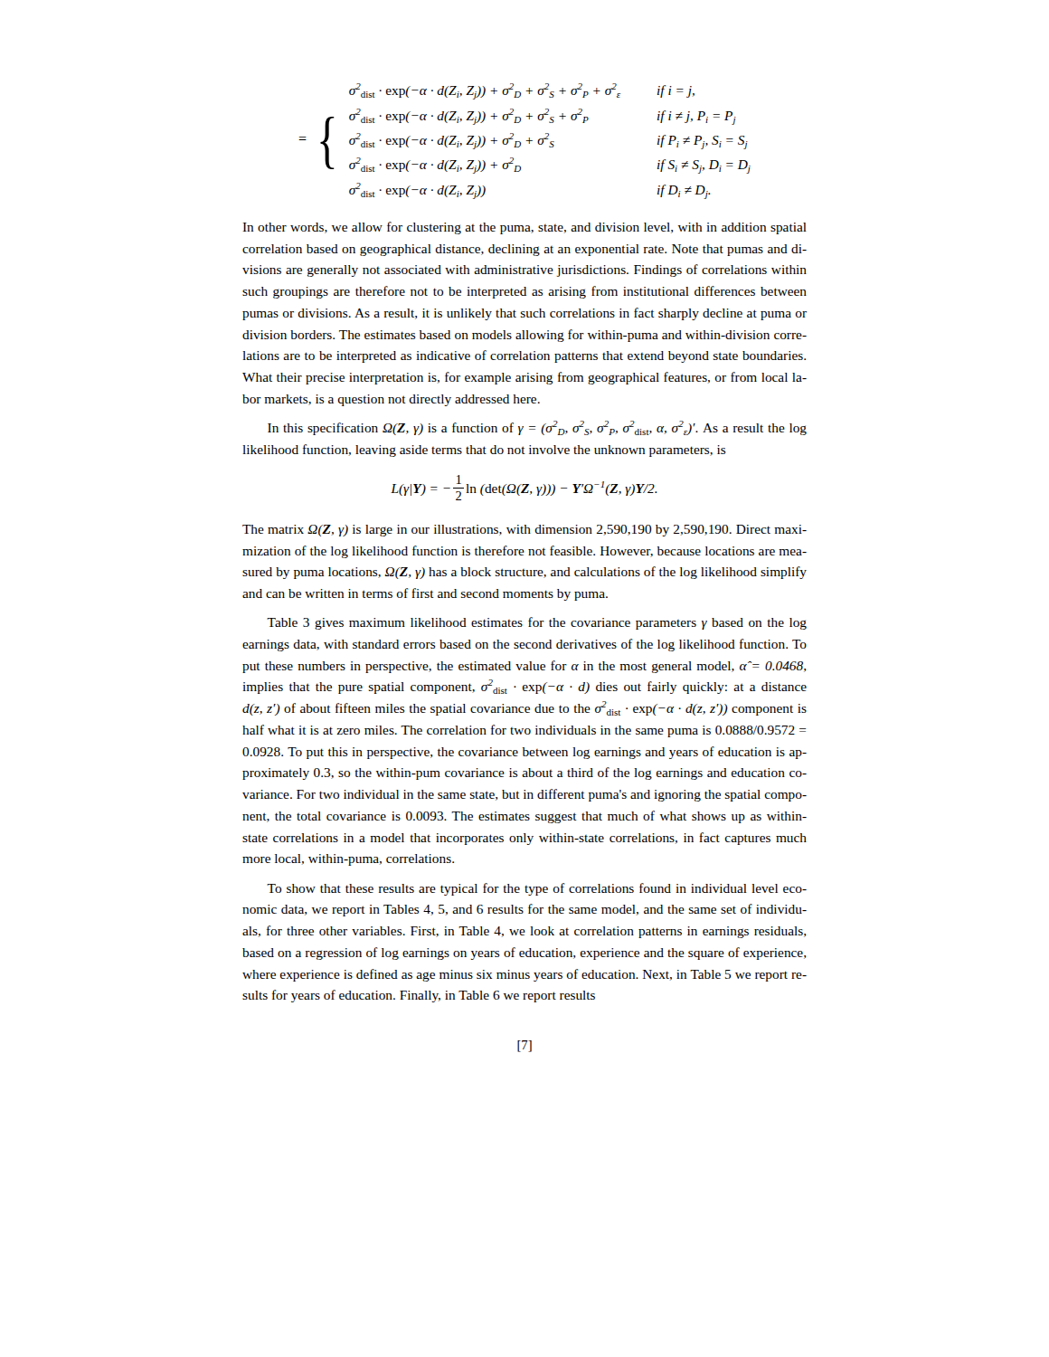= {
| σ 2 dist · exp (−α · d(Z i , Z j )) + σ 2 D + σ 2 S + σ 2 P + σ 2 ε | if i = j , |
| σ 2 dist · exp (−α · d(Z i , Z j )) + σ 2 D + σ 2 S + σ 2 P | if i ≠ j, P i = P j |
| σ 2 dist · exp (−α · d(Z i , Z j )) + σ 2 D + σ 2 S | if P i ≠ P j , S i = S j |
| σ 2 dist · exp (−α · d(Z i , Z j )) + σ 2 D | if S i ≠ S j , D i = D j |
| σ 2 dist · exp (−α · d(Z i , Z j )) | if D i ≠ D j . |
In other words, we allow for clustering at the puma, state, and division level, with in addition spatial correlation based on geographical distance, declining at an exponential rate. Note that pumas and divisions are generally not associated with administrative jurisdictions. Findings of correlations within such groupings are therefore not to be interpreted as arising from institutional differences between pumas or divisions. As a result, it is unlikely that such correlations in fact sharply decline at puma or division borders. The estimates based on models allowing for within-puma and within-division correlations are to be interpreted as indicative of correlation patterns that extend beyond state boundaries. What their precise interpretation is, for example arising from geographical features, or from local labor markets, is a question not directly addressed here.
In this specification Ω(Z, γ) is a function of γ = (σ2D, σ2S, σ2P, σ2dist, α, σ2ε)′. As a result the log likelihood function, leaving aside terms that do not involve the unknown parameters, is
L(γ|Y) = −12 ln (det(Ω(Z, γ))) − Y′Ω−1(Z, γ)Y/2.
The matrix Ω(Z, γ) is large in our illustrations, with dimension 2,590,190 by 2,590,190. Direct maximization of the log likelihood function is therefore not feasible. However, because locations are measured by puma locations, Ω(Z, γ) has a block structure, and calculations of the log likelihood simplify and can be written in terms of first and second moments by puma.
Table 3 gives maximum likelihood estimates for the covariance parameters γ based on the log earnings data, with standard errors based on the second derivatives of the log likelihood function. To put these numbers in perspective, the estimated value for α in the most general model, α̂ = 0.0468, implies that the pure spatial component, σ2dist · exp(−α · d) dies out fairly quickly: at a distance d(z, z′) of about fifteen miles the spatial covariance due to the σ2dist · exp(−α · d(z, z′)) component is half what it is at zero miles. The correlation for two individuals in the same puma is 0.0888/0.9572 = 0.0928. To put this in perspective, the covariance between log earnings and years of education is approximately 0.3, so the within-pum covariance is about a third of the log earnings and education covariance. For two individual in the same state, but in different puma's and ignoring the spatial component, the total covariance is 0.0093. The estimates suggest that much of what shows up as within-state correlations in a model that incorporates only within-state correlations, in fact captures much more local, within-puma, correlations.
To show that these results are typical for the type of correlations found in individual level economic data, we report in Tables 4, 5, and 6 results for the same model, and the same set of individuals, for three other variables. First, in Table 4, we look at correlation patterns in earnings residuals, based on a regression of log earnings on years of education, experience and the square of experience, where experience is defined as age minus six minus years of education. Next, in Table 5 we report results for years of education. Finally, in Table 6 we report results
[7]